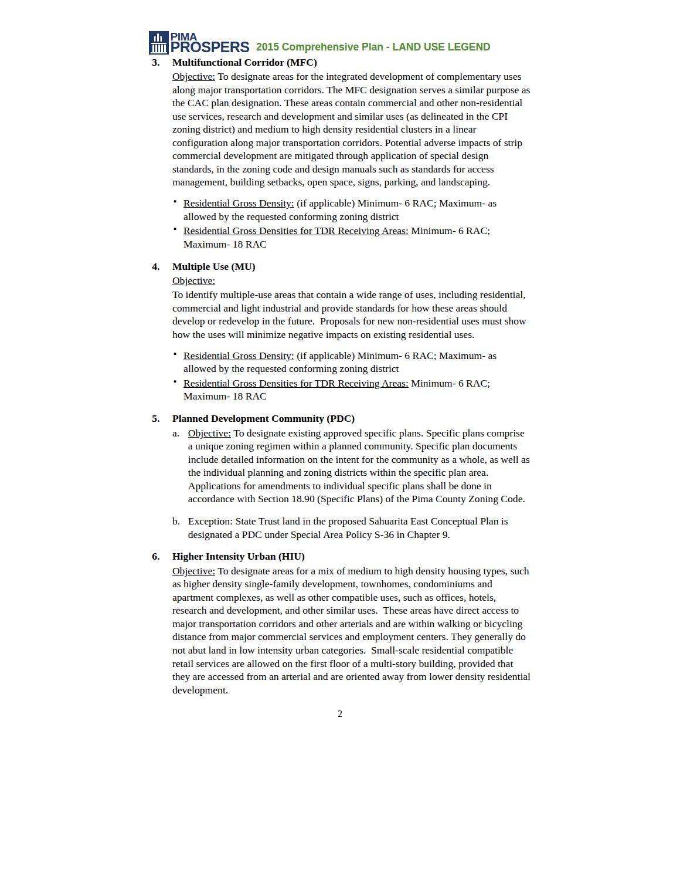PIMA PROSPERS
2015 Comprehensive Plan - LAND USE LEGEND
Multifunctional Corridor (MFC)
Objective: To designate areas for the integrated development of complementary uses along major transportation corridors. The MFC designation serves a similar purpose as the CAC plan designation. These areas contain commercial and other non-residential use services, research and development and similar uses (as delineated in the CPI zoning district) and medium to high density residential clusters in a linear configuration along major transportation corridors. Potential adverse impacts of strip commercial development are mitigated through application of special design standards, in the zoning code and design manuals such as standards for access management, building setbacks, open space, signs, parking, and landscaping.
Residential Gross Density: (if applicable) Minimum- 6 RAC; Maximum- as allowed by the requested conforming zoning district
Residential Gross Densities for TDR Receiving Areas: Minimum- 6 RAC; Maximum- 18 RAC
Multiple Use (MU)
Objective:
To identify multiple-use areas that contain a wide range of uses, including residential, commercial and light industrial and provide standards for how these areas should develop or redevelop in the future. Proposals for new non-residential uses must show how the uses will minimize negative impacts on existing residential uses.
Residential Gross Density: (if applicable) Minimum- 6 RAC; Maximum- as allowed by the requested conforming zoning district
Residential Gross Densities for TDR Receiving Areas: Minimum- 6 RAC; Maximum- 18 RAC
Planned Development Community (PDC)
Objective: To designate existing approved specific plans. Specific plans comprise a unique zoning regimen within a planned community. Specific plan documents include detailed information on the intent for the community as a whole, as well as the individual planning and zoning districts within the specific plan area. Applications for amendments to individual specific plans shall be done in accordance with Section 18.90 (Specific Plans) of the Pima County Zoning Code.
Exception: State Trust land in the proposed Sahuarita East Conceptual Plan is designated a PDC under Special Area Policy S-36 in Chapter 9.
Higher Intensity Urban (HIU)
Objective: To designate areas for a mix of medium to high density housing types, such as higher density single-family development, townhomes, condominiums and apartment complexes, as well as other compatible uses, such as offices, hotels, research and development, and other similar uses. These areas have direct access to major transportation corridors and other arterials and are within walking or bicycling distance from major commercial services and employment centers. They generally do not abut land in low intensity urban categories. Small-scale residential compatible retail services are allowed on the first floor of a multi-story building, provided that they are accessed from an arterial and are oriented away from lower density residential development.
2